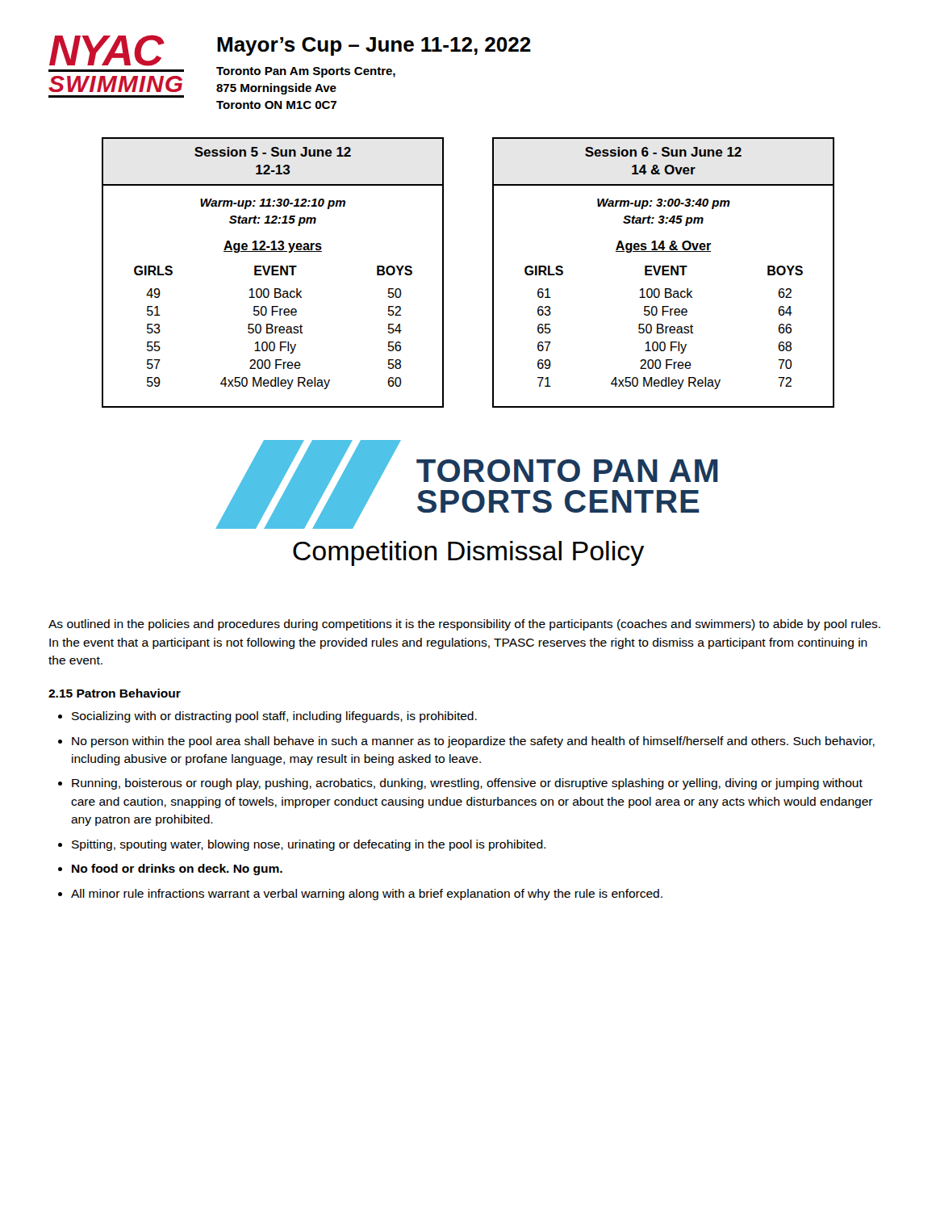NYAC
SWIMMING
Mayor’s Cup – June 11-12, 2022
Toronto Pan Am Sports Centre,
875 Morningside Ave
Toronto ON M1C 0C7
Session 5 - Sun June 12
12-13
Warm-up: 11:30-12:10 pm
Start: 12:15 pm
Age 12-13 years
| GIRLS | EVENT | BOYS |
| --- | --- | --- |
| 49 | 100 Back | 50 |
| 51 | 50 Free | 52 |
| 53 | 50 Breast | 54 |
| 55 | 100 Fly | 56 |
| 57 | 200 Free | 58 |
| 59 | 4x50 Medley Relay | 60 |
Session 6 - Sun June 12
14 & Over
Warm-up: 3:00-3:40 pm
Start: 3:45 pm
Ages 14 & Over
| GIRLS | EVENT | BOYS |
| --- | --- | --- |
| 61 | 100 Back | 62 |
| 63 | 50 Free | 64 |
| 65 | 50 Breast | 66 |
| 67 | 100 Fly | 68 |
| 69 | 200 Free | 70 |
| 71 | 4x50 Medley Relay | 72 |
TORONTO PAN AM
SPORTS CENTRE
Competition Dismissal Policy
As outlined in the policies and procedures during competitions it is the responsibility of the participants (coaches and swimmers) to abide by pool rules. In the event that a participant is not following the provided rules and regulations, TPASC reserves the right to dismiss a participant from continuing in the event.
2.15 Patron Behaviour
Socializing with or distracting pool staff, including lifeguards, is prohibited.
No person within the pool area shall behave in such a manner as to jeopardize the safety and health of himself/herself and others. Such behavior, including abusive or profane language, may result in being asked to leave.
Running, boisterous or rough play, pushing, acrobatics, dunking, wrestling, offensive or disruptive splashing or yelling, diving or jumping without care and caution, snapping of towels, improper conduct causing undue disturbances on or about the pool area or any acts which would endanger any patron are prohibited.
Spitting, spouting water, blowing nose, urinating or defecating in the pool is prohibited.
No food or drinks on deck. No gum.
All minor rule infractions warrant a verbal warning along with a brief explanation of why the rule is enforced.